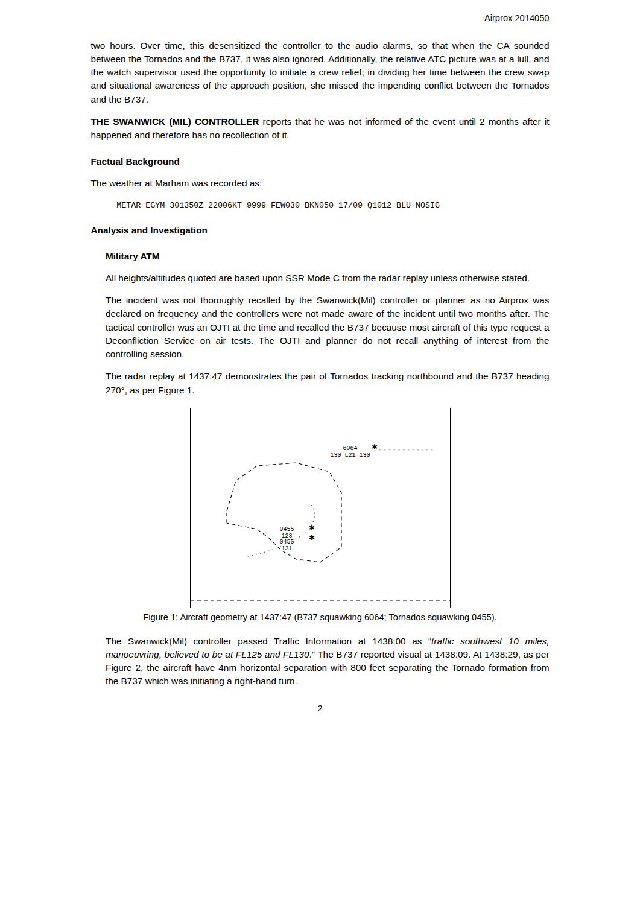Airprox 2014050
two hours. Over time, this desensitized the controller to the audio alarms, so that when the CA sounded between the Tornados and the B737, it was also ignored. Additionally, the relative ATC picture was at a lull, and the watch supervisor used the opportunity to initiate a crew relief; in dividing her time between the crew swap and situational awareness of the approach position, she missed the impending conflict between the Tornados and the B737.
THE SWANWICK (MIL) CONTROLLER reports that he was not informed of the event until 2 months after it happened and therefore has no recollection of it.
Factual Background
The weather at Marham was recorded as:
METAR EGYM 301350Z 22006KT 9999 FEW030 BKN050 17/09 Q1012 BLU NOSIG
Analysis and Investigation
Military ATM
All heights/altitudes quoted are based upon SSR Mode C from the radar replay unless otherwise stated.
The incident was not thoroughly recalled by the Swanwick(Mil) controller or planner as no Airprox was declared on frequency and the controllers were not made aware of the incident until two months after. The tactical controller was an OJTI at the time and recalled the B737 because most aircraft of this type request a Deconfliction Service on air tests. The OJTI and planner do not recall anything of interest from the controlling session.
The radar replay at 1437:47 demonstrates the pair of Tornados tracking northbound and the B737 heading 270°, as per Figure 1.
6064 130 L21 130
✱
◦◦◦◦◦◦◦◦◦◦◦◦
0455 123 0455 131
✱
✱
Figure 1: Aircraft geometry at 1437:47 (B737 squawking 6064; Tornados squawking 0455).
The Swanwick(Mil) controller passed Traffic Information at 1438:00 as “traffic southwest 10 miles, manoeuvring, believed to be at FL125 and FL130.” The B737 reported visual at 1438:09. At 1438:29, as per Figure 2, the aircraft have 4nm horizontal separation with 800 feet separating the Tornado formation from the B737 which was initiating a right-hand turn.
2